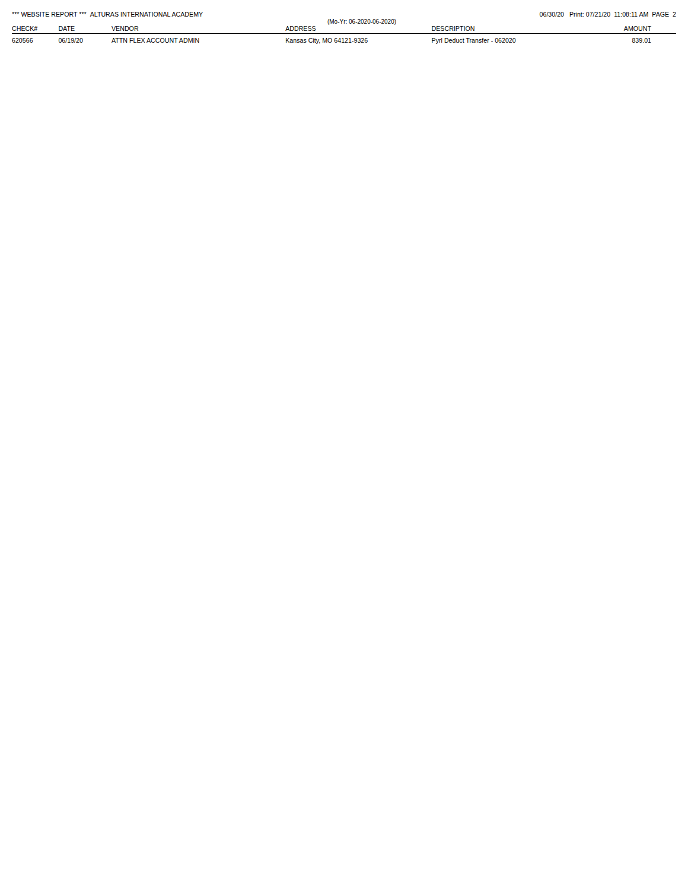*** WEBSITE REPORT *** ALTURAS INTERNATIONAL ACADEMY
06/30/20 Print: 07/21/20 11:08:11 AM PAGE 2
(Mo-Yr: 06-2020-06-2020)
| CHECK# | DATE | VENDOR | ADDRESS | DESCRIPTION | AMOUNT |
| --- | --- | --- | --- | --- | --- |
| 620566 | 06/19/20 | ATTN FLEX ACCOUNT ADMIN | Kansas City, MO 64121-9326 | Pyrl Deduct Transfer - 062020 | 839.01 |